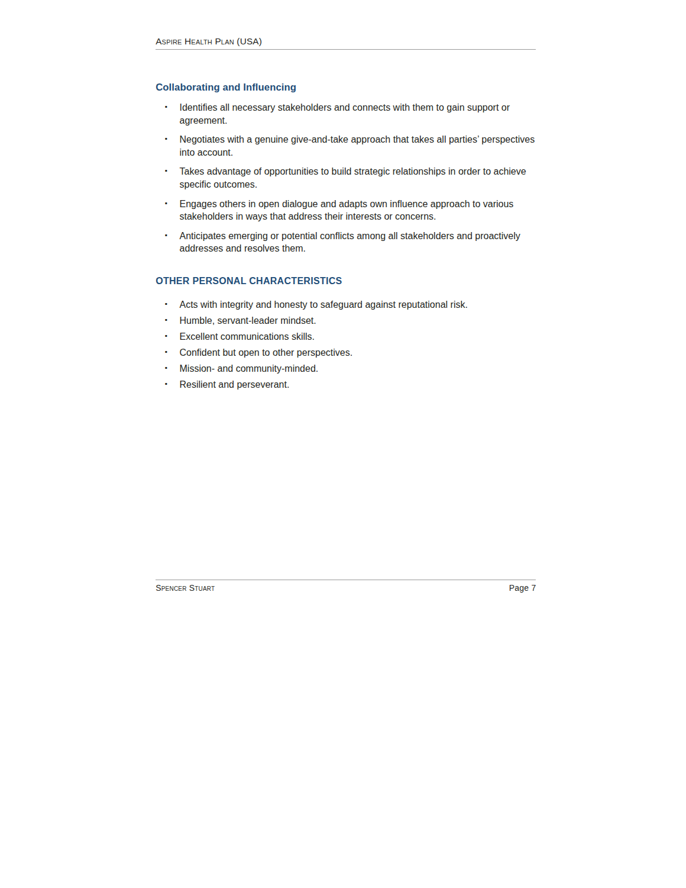Aspire Health Plan (USA)
Collaborating and Influencing
Identifies all necessary stakeholders and connects with them to gain support or agreement.
Negotiates with a genuine give-and-take approach that takes all parties’ perspectives into account.
Takes advantage of opportunities to build strategic relationships in order to achieve specific outcomes.
Engages others in open dialogue and adapts own influence approach to various stakeholders in ways that address their interests or concerns.
Anticipates emerging or potential conflicts among all stakeholders and proactively addresses and resolves them.
Other Personal Characteristics
Acts with integrity and honesty to safeguard against reputational risk.
Humble, servant-leader mindset.
Excellent communications skills.
Confident but open to other perspectives.
Mission- and community-minded.
Resilient and perseverant.
Spencer Stuart
Page 7